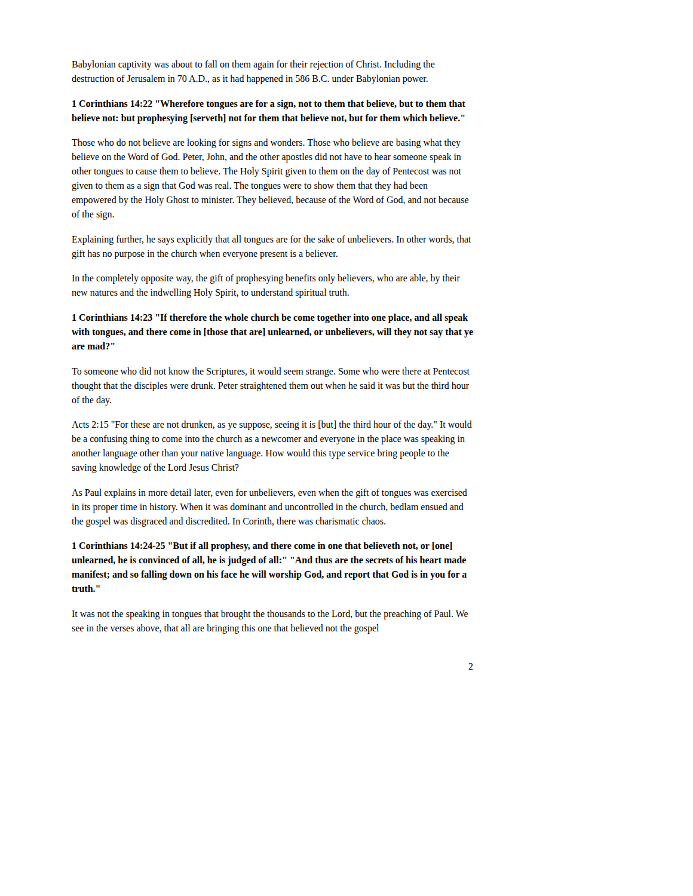Babylonian captivity was about to fall on them again for their rejection of Christ. Including the destruction of Jerusalem in 70 A.D., as it had happened in 586 B.C. under Babylonian power.
1 Corinthians 14:22 "Wherefore tongues are for a sign, not to them that believe, but to them that believe not: but prophesying [serveth] not for them that believe not, but for them which believe."
Those who do not believe are looking for signs and wonders. Those who believe are basing what they believe on the Word of God. Peter, John, and the other apostles did not have to hear someone speak in other tongues to cause them to believe. The Holy Spirit given to them on the day of Pentecost was not given to them as a sign that God was real. The tongues were to show them that they had been empowered by the Holy Ghost to minister. They believed, because of the Word of God, and not because of the sign.
Explaining further, he says explicitly that all tongues are for the sake of unbelievers. In other words, that gift has no purpose in the church when everyone present is a believer.
In the completely opposite way, the gift of prophesying benefits only believers, who are able, by their new natures and the indwelling Holy Spirit, to understand spiritual truth.
1 Corinthians 14:23 "If therefore the whole church be come together into one place, and all speak with tongues, and there come in [those that are] unlearned, or unbelievers, will they not say that ye are mad?"
To someone who did not know the Scriptures, it would seem strange. Some who were there at Pentecost thought that the disciples were drunk. Peter straightened them out when he said it was but the third hour of the day.
Acts 2:15 "For these are not drunken, as ye suppose, seeing it is [but] the third hour of the day." It would be a confusing thing to come into the church as a newcomer and everyone in the place was speaking in another language other than your native language. How would this type service bring people to the saving knowledge of the Lord Jesus Christ?
As Paul explains in more detail later, even for unbelievers, even when the gift of tongues was exercised in its proper time in history. When it was dominant and uncontrolled in the church, bedlam ensued and the gospel was disgraced and discredited. In Corinth, there was charismatic chaos.
1 Corinthians 14:24-25 "But if all prophesy, and there come in one that believeth not, or [one] unlearned, he is convinced of all, he is judged of all:" "And thus are the secrets of his heart made manifest; and so falling down on his face he will worship God, and report that God is in you for a truth."
It was not the speaking in tongues that brought the thousands to the Lord, but the preaching of Paul. We see in the verses above, that all are bringing this one that believed not the gospel
2